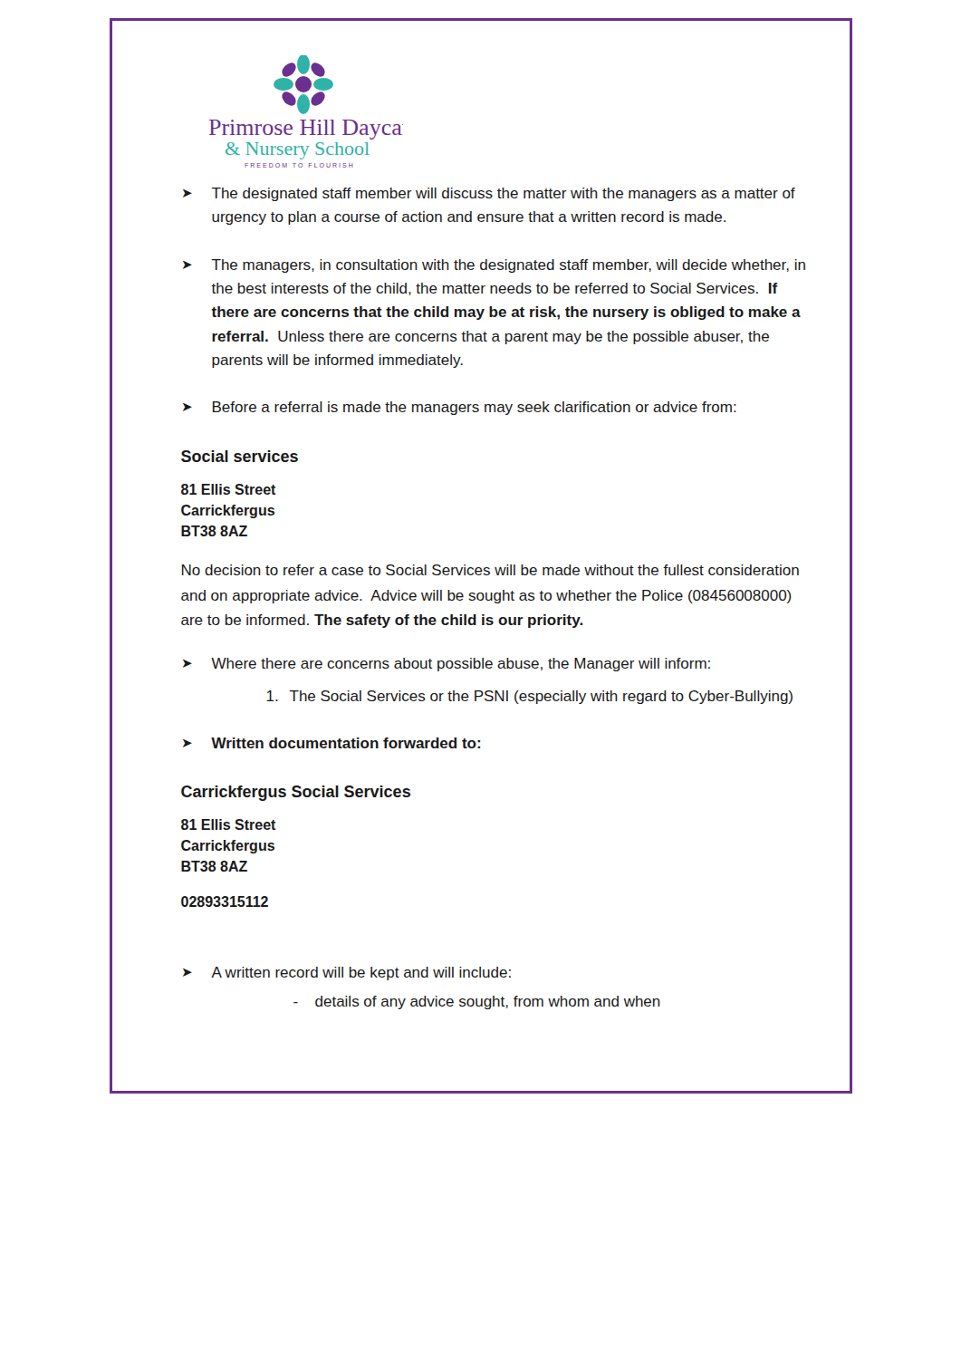Primrose Hill Daycare & Nursery School FREEDOM TO FLOURISH
The designated staff member will discuss the matter with the managers as a matter of urgency to plan a course of action and ensure that a written record is made.
The managers, in consultation with the designated staff member, will decide whether, in the best interests of the child, the matter needs to be referred to Social Services. If there are concerns that the child may be at risk, the nursery is obliged to make a referral. Unless there are concerns that a parent may be the possible abuser, the parents will be informed immediately.
Before a referral is made the managers may seek clarification or advice from:
Social services
81 Ellis Street
Carrickfergus
BT38 8AZ
No decision to refer a case to Social Services will be made without the fullest consideration and on appropriate advice. Advice will be sought as to whether the Police (08456008000) are to be informed. The safety of the child is our priority.
Where there are concerns about possible abuse, the Manager will inform:
The Social Services or the PSNI (especially with regard to Cyber-Bullying)
Written documentation forwarded to:
Carrickfergus Social Services
81 Ellis Street
Carrickfergus
BT38 8AZ
02893315112
A written record will be kept and will include:
details of any advice sought, from whom and when